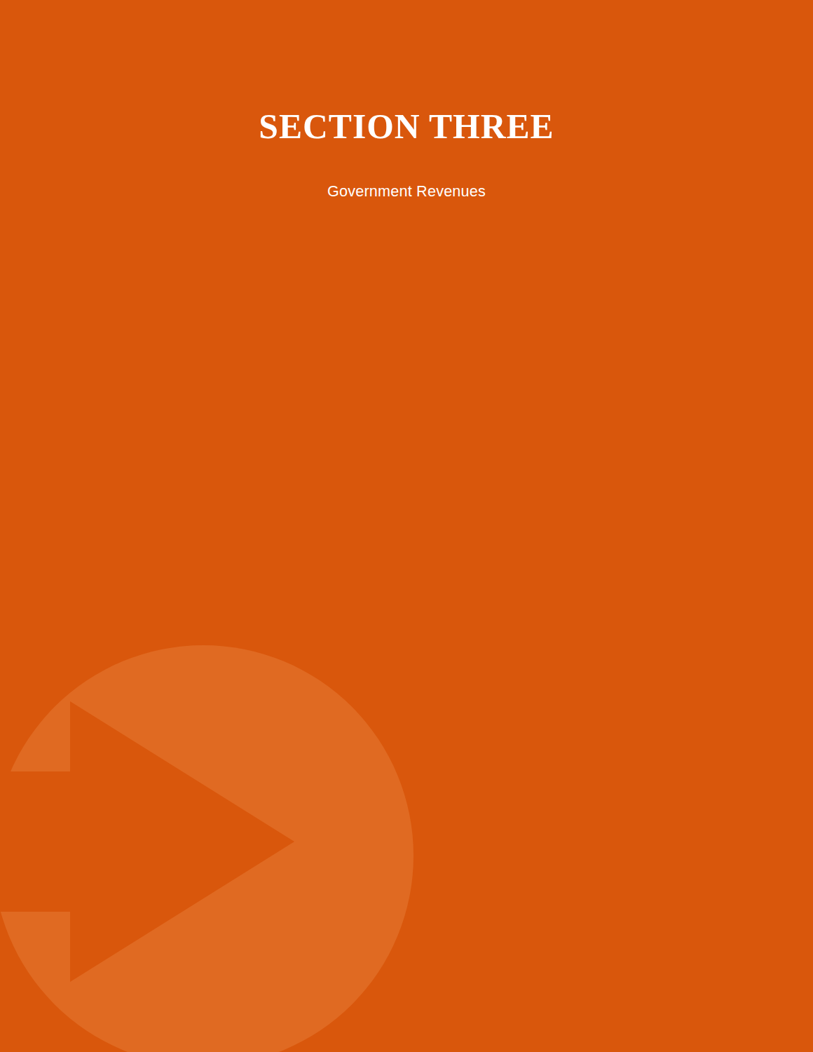SECTION THREE
Government Revenues